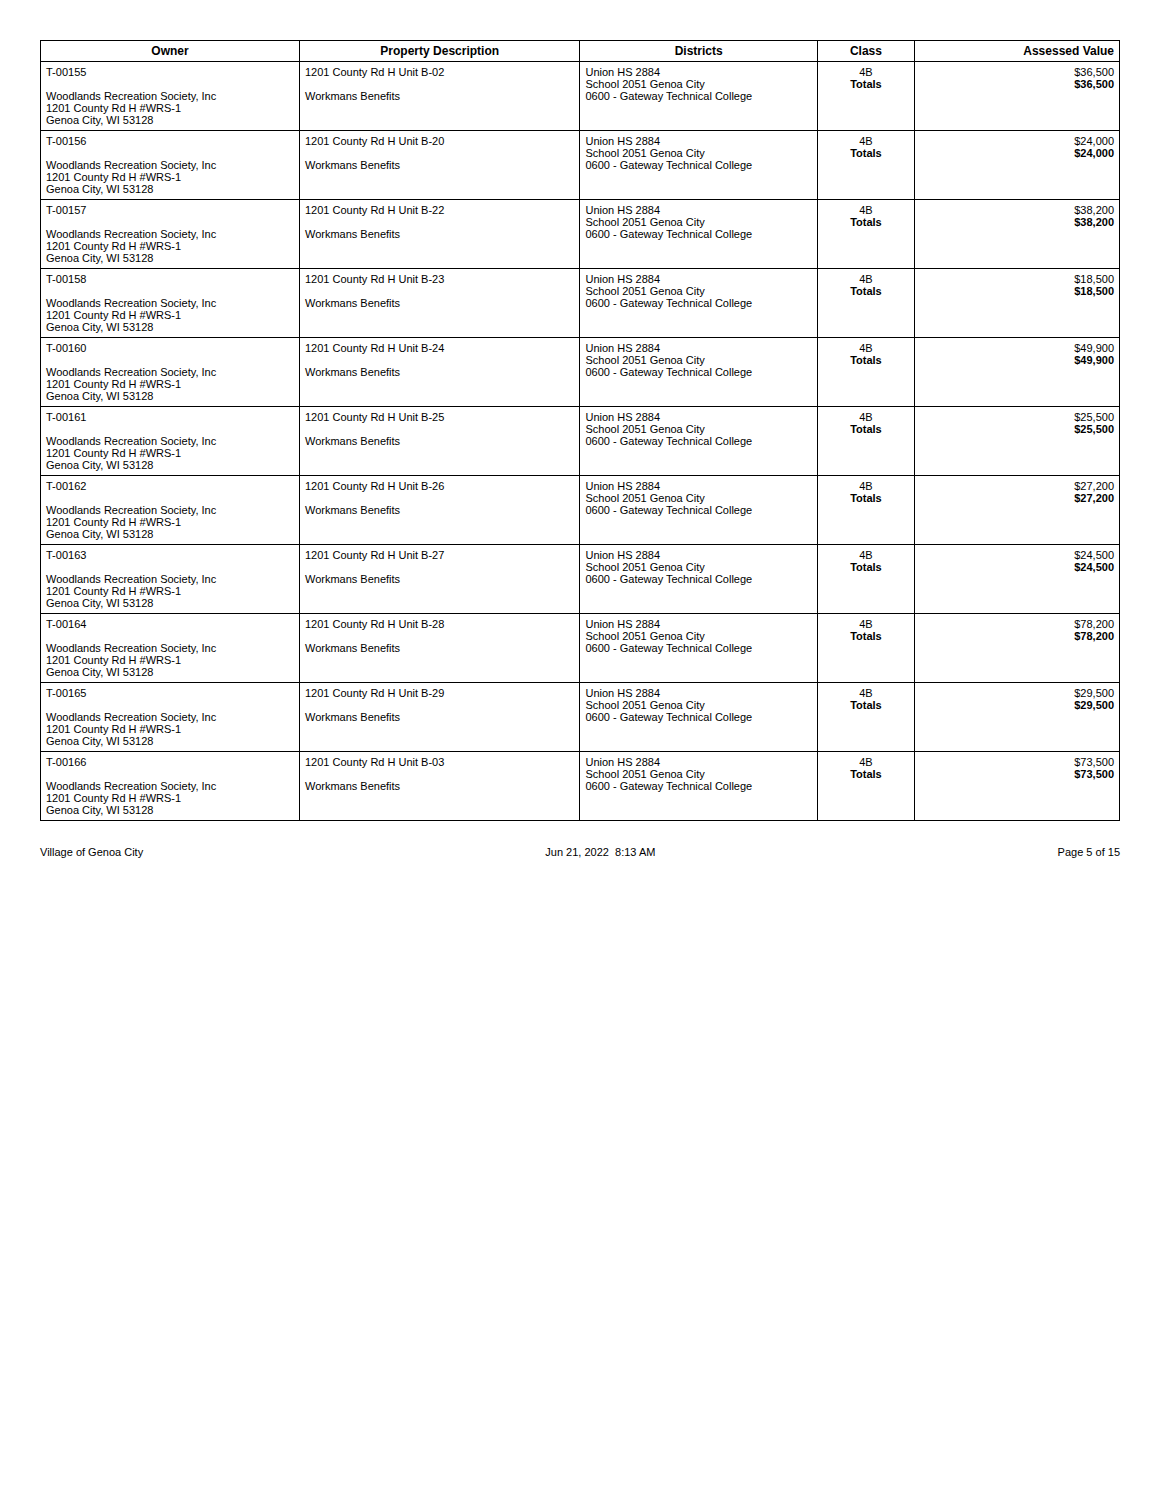| Owner | Property Description | Districts | Class | Assessed Value |
| --- | --- | --- | --- | --- |
| T-00155 Woodlands Recreation Society, Inc 1201 County Rd H #WRS-1 Genoa City, WI 53128 | 1201 County Rd H Unit B-02 Workmans Benefits | Union HS 2884 School 2051 Genoa City 0600 - Gateway Technical College | 4B Totals | $36,500 $36,500 |
| T-00156 Woodlands Recreation Society, Inc 1201 County Rd H #WRS-1 Genoa City, WI 53128 | 1201 County Rd H Unit B-20 Workmans Benefits | Union HS 2884 School 2051 Genoa City 0600 - Gateway Technical College | 4B Totals | $24,000 $24,000 |
| T-00157 Woodlands Recreation Society, Inc 1201 County Rd H #WRS-1 Genoa City, WI 53128 | 1201 County Rd H Unit B-22 Workmans Benefits | Union HS 2884 School 2051 Genoa City 0600 - Gateway Technical College | 4B Totals | $38,200 $38,200 |
| T-00158 Woodlands Recreation Society, Inc 1201 County Rd H #WRS-1 Genoa City, WI 53128 | 1201 County Rd H Unit B-23 Workmans Benefits | Union HS 2884 School 2051 Genoa City 0600 - Gateway Technical College | 4B Totals | $18,500 $18,500 |
| T-00160 Woodlands Recreation Society, Inc 1201 County Rd H #WRS-1 Genoa City, WI 53128 | 1201 County Rd H Unit B-24 Workmans Benefits | Union HS 2884 School 2051 Genoa City 0600 - Gateway Technical College | 4B Totals | $49,900 $49,900 |
| T-00161 Woodlands Recreation Society, Inc 1201 County Rd H #WRS-1 Genoa City, WI 53128 | 1201 County Rd H Unit B-25 Workmans Benefits | Union HS 2884 School 2051 Genoa City 0600 - Gateway Technical College | 4B Totals | $25,500 $25,500 |
| T-00162 Woodlands Recreation Society, Inc 1201 County Rd H #WRS-1 Genoa City, WI 53128 | 1201 County Rd H Unit B-26 Workmans Benefits | Union HS 2884 School 2051 Genoa City 0600 - Gateway Technical College | 4B Totals | $27,200 $27,200 |
| T-00163 Woodlands Recreation Society, Inc 1201 County Rd H #WRS-1 Genoa City, WI 53128 | 1201 County Rd H Unit B-27 Workmans Benefits | Union HS 2884 School 2051 Genoa City 0600 - Gateway Technical College | 4B Totals | $24,500 $24,500 |
| T-00164 Woodlands Recreation Society, Inc 1201 County Rd H #WRS-1 Genoa City, WI 53128 | 1201 County Rd H Unit B-28 Workmans Benefits | Union HS 2884 School 2051 Genoa City 0600 - Gateway Technical College | 4B Totals | $78,200 $78,200 |
| T-00165 Woodlands Recreation Society, Inc 1201 County Rd H #WRS-1 Genoa City, WI 53128 | 1201 County Rd H Unit B-29 Workmans Benefits | Union HS 2884 School 2051 Genoa City 0600 - Gateway Technical College | 4B Totals | $29,500 $29,500 |
| T-00166 Woodlands Recreation Society, Inc 1201 County Rd H #WRS-1 Genoa City, WI 53128 | 1201 County Rd H Unit B-03 Workmans Benefits | Union HS 2884 School 2051 Genoa City 0600 - Gateway Technical College | 4B Totals | $73,500 $73,500 |
Village of Genoa City Jun 21, 2022 8:13 AM Page 5 of 15